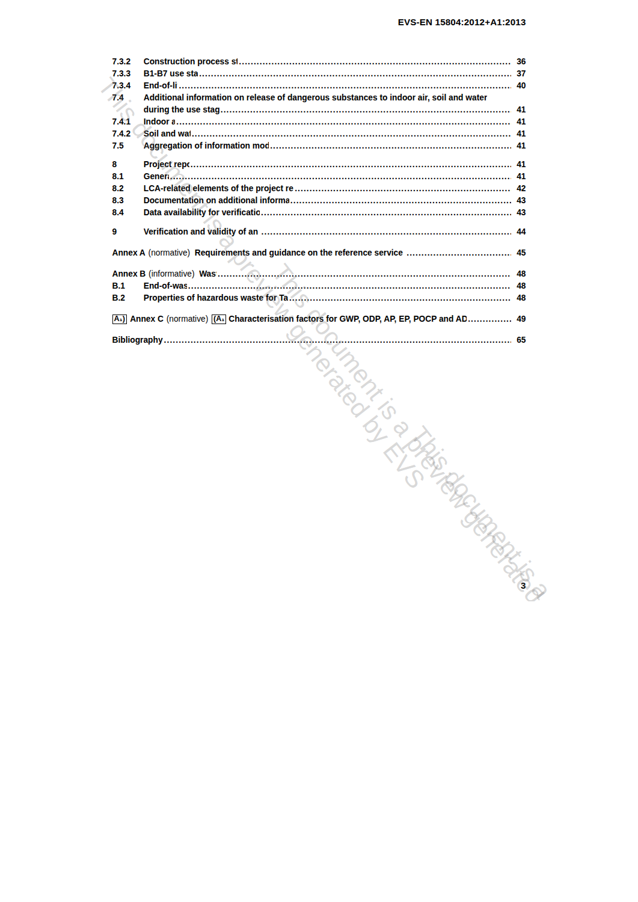EVS-EN 15804:2012+A1:2013
7.3.2 Construction process stage ........................................................................................................... 36
7.3.3 B1-B7 use stage ............................................................................................................................. 37
7.3.4 End-of-life ....................................................................................................................................... 40
7.4 Additional information on release of dangerous substances to indoor air, soil and water
during the use stage ......................................................................................................... 41
7.4.1 Indoor air ......................................................................................................................................... 41
7.4.2 Soil and water ................................................................................................................................. 41
7.5 Aggregation of information modules ............................................................................................. 41
8 Project report ................................................................................................................................. 41
8.1 General ............................................................................................................................................. 41
8.2 LCA-related elements of the project report ................................................................................. 42
8.3 Documentation on additional information ................................................................................... 43
8.4 Data availability for verification ......................................................................................... 43
9 Verification and validity of an EPD ................................................................................................. 44
Annex A (normative) Requirements and guidance on the reference service life ..................................... 45
Annex B (informative) Waste ............................................................................................................. 48
B.1 End-of-waste ................................................................................................................................... 48
B.2 Properties of hazardous waste for Table 5 ..................................................................................... 48
A₁) Annex C (normative) (A₁ Characterisation factors for GWP, ODP, AP, EP, POCP and ADP ............... 49
Bibliography ................................................................................................................................................. 65
3
This document is a preview generated by EVS This document is a preview generated by EVS This document is a preview generated by EVS